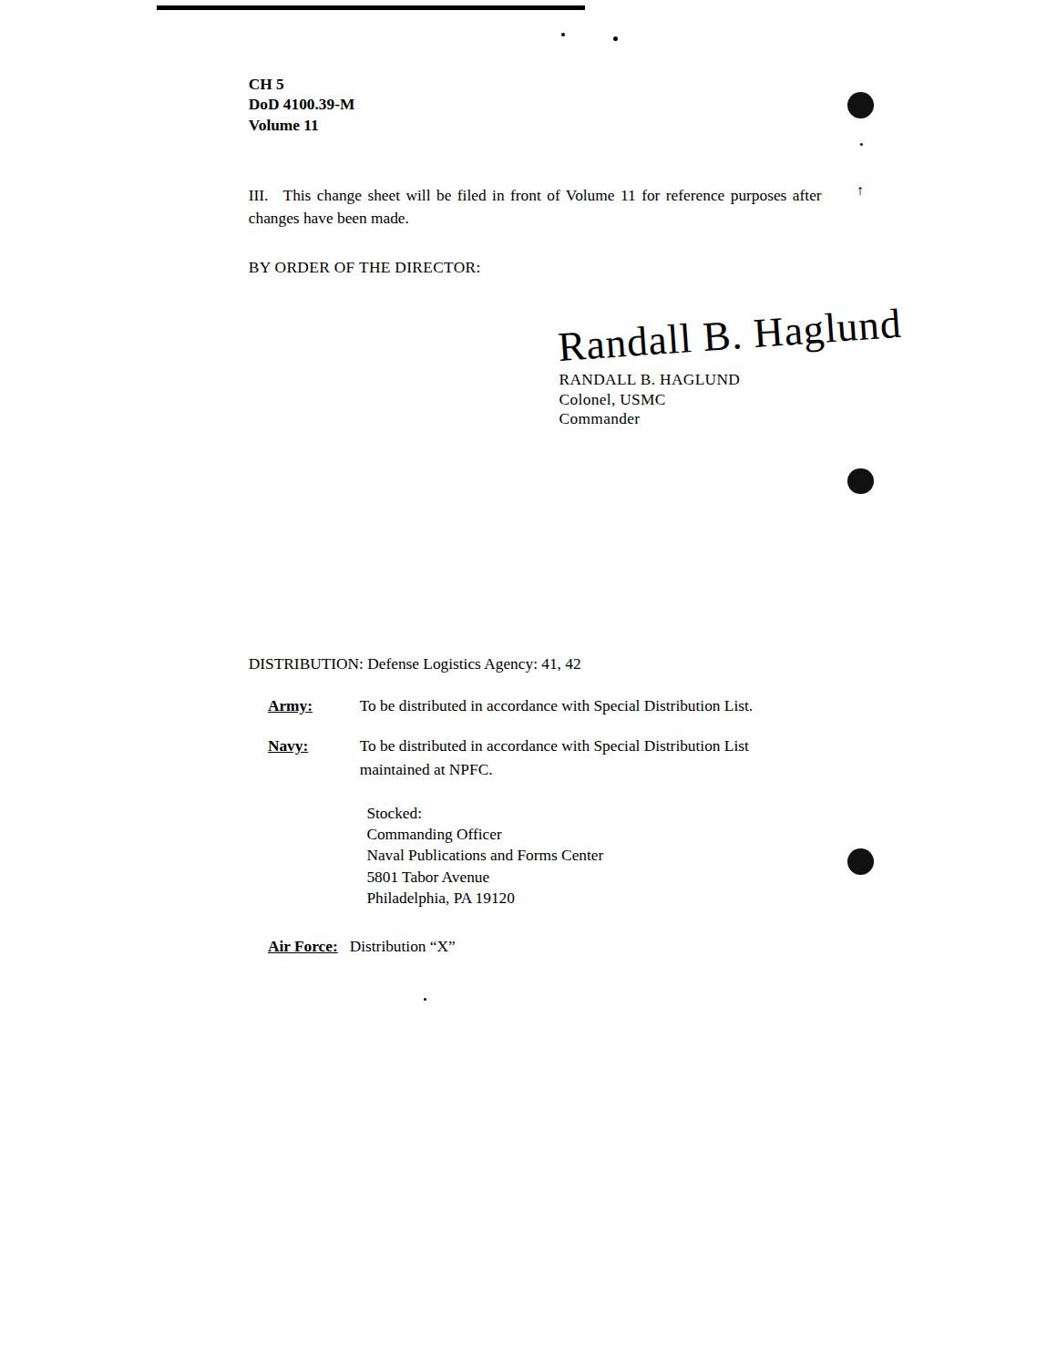•
↑
CH 5
DoD 4100.39-M
Volume 11
III. This change sheet will be filed in front of Volume 11 for reference purposes after changes have been made.
BY ORDER OF THE DIRECTOR:
Randall B. Haglund
RANDALL B. HAGLUND
Colonel, USMC
Commander
DISTRIBUTION: Defense Logistics Agency: 41, 42
| Army: | To be distributed in accordance with Special Distribution List. |
| Navy: | To be distributed in accordance with Special Distribution List maintained at NPFC. |
Stocked:
Commanding Officer
Naval Publications and Forms Center
5801 Tabor Avenue
Philadelphia, PA 19120
Air Force: Distribution “X”